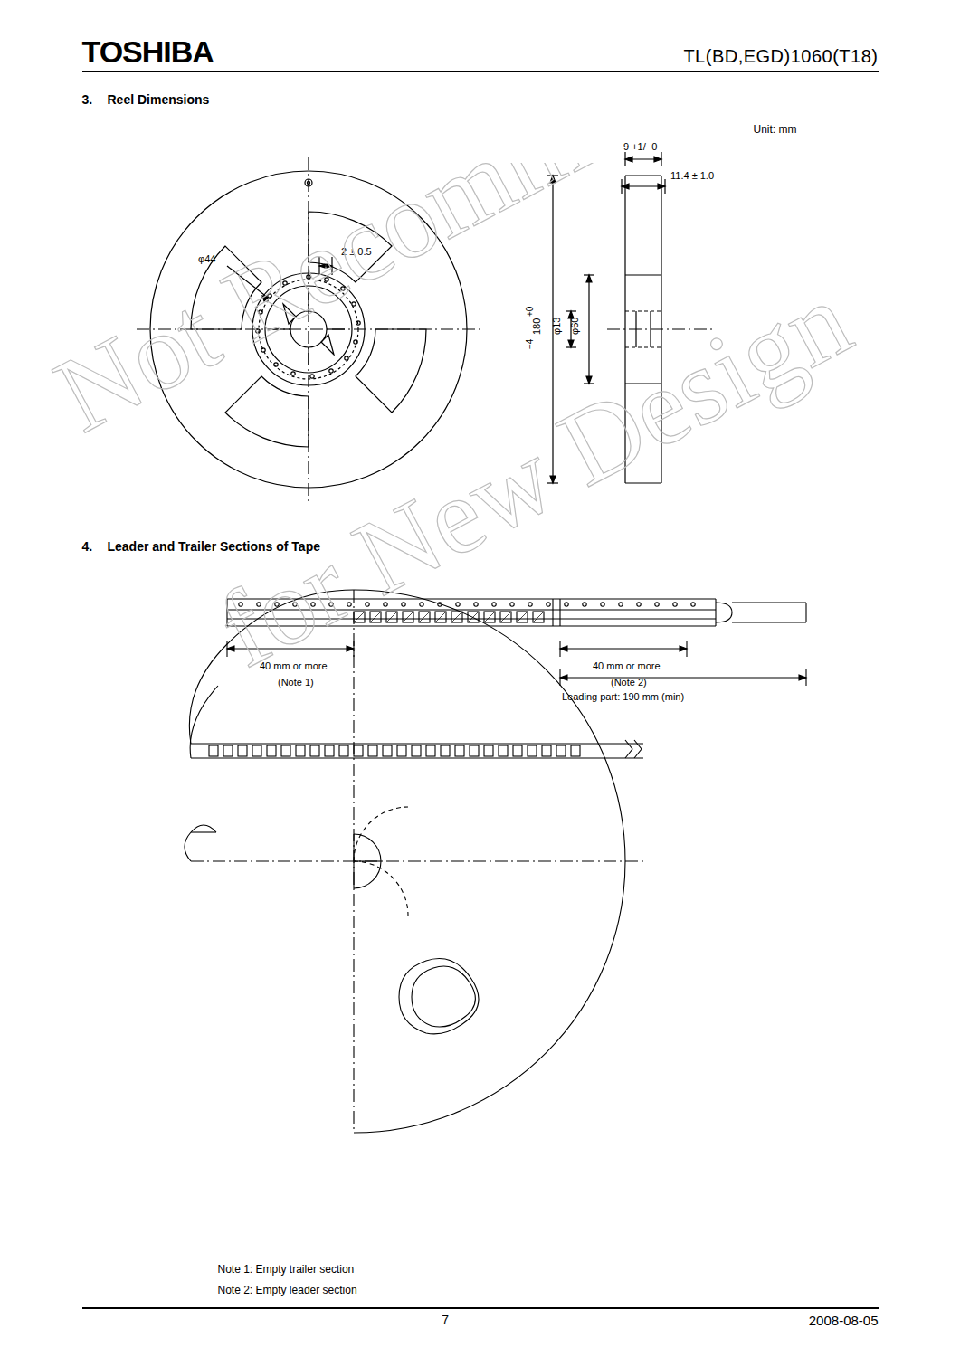TOSHIBA
TL(BD,EGD)1060(T18)
3. Reel Dimensions
Unit: mm
φ44 2 ± 0.5 180 +0 −4 φ60 φ13 9 +1/−0 11.4 ± 1.0
4. Leader and Trailer Sections of Tape
40 mm or more (Note 1) 40 mm or more (Note 2) Leading part: 190 mm (min)
Not Recommended for New Design
Note 1: Empty trailer section
Note 2: Empty leader section
7
2008-08-05